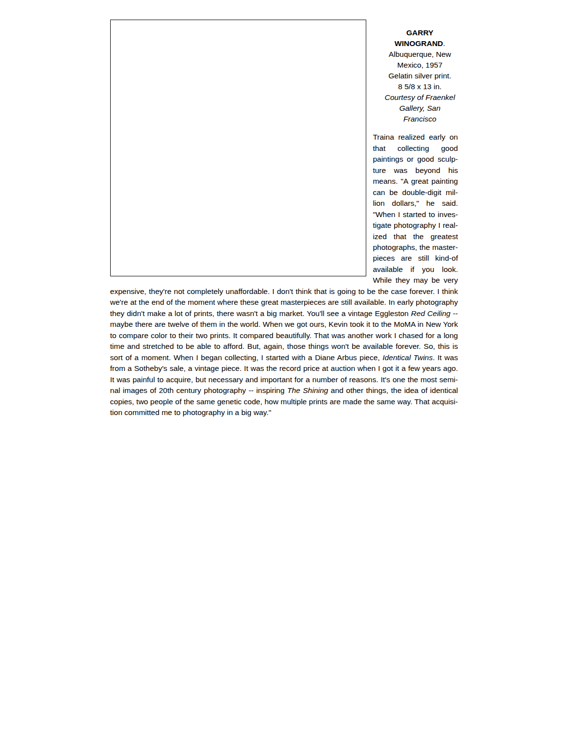GARRY WINOGRAND.
Albuquerque, New Mexico, 1957
Gelatin silver print.
8 5/8 x 13 in.
Courtesy of Fraenkel Gallery, San Francisco
Traina realized early on that collecting good paintings or good sculpture was beyond his means. "A great painting can be double-digit million dollars," he said. "When I started to investigate photography I realized that the greatest photographs, the masterpieces are still kind-of available if you look. While they may be very expensive, they're not completely unaffordable. I don't think that is going to be the case forever. I think we're at the end of the moment where these great masterpieces are still available. In early photography they didn't make a lot of prints, there wasn't a big market. You'll see a vintage Eggleston Red Ceiling -- maybe there are twelve of them in the world. When we got ours, Kevin took it to the MoMA in New York to compare color to their two prints. It compared beautifully. That was another work I chased for a long time and stretched to be able to afford. But, again, those things won't be available forever. So, this is sort of a moment. When I began collecting, I started with a Diane Arbus piece, Identical Twins. It was from a Sotheby's sale, a vintage piece. It was the record price at auction when I got it a few years ago. It was painful to acquire, but necessary and important for a number of reasons. It's one the most seminal images of 20th century photography -- inspiring The Shining and other things, the idea of identical copies, two people of the same genetic code, how multiple prints are made the same way. That acquisition committed me to photography in a big way."